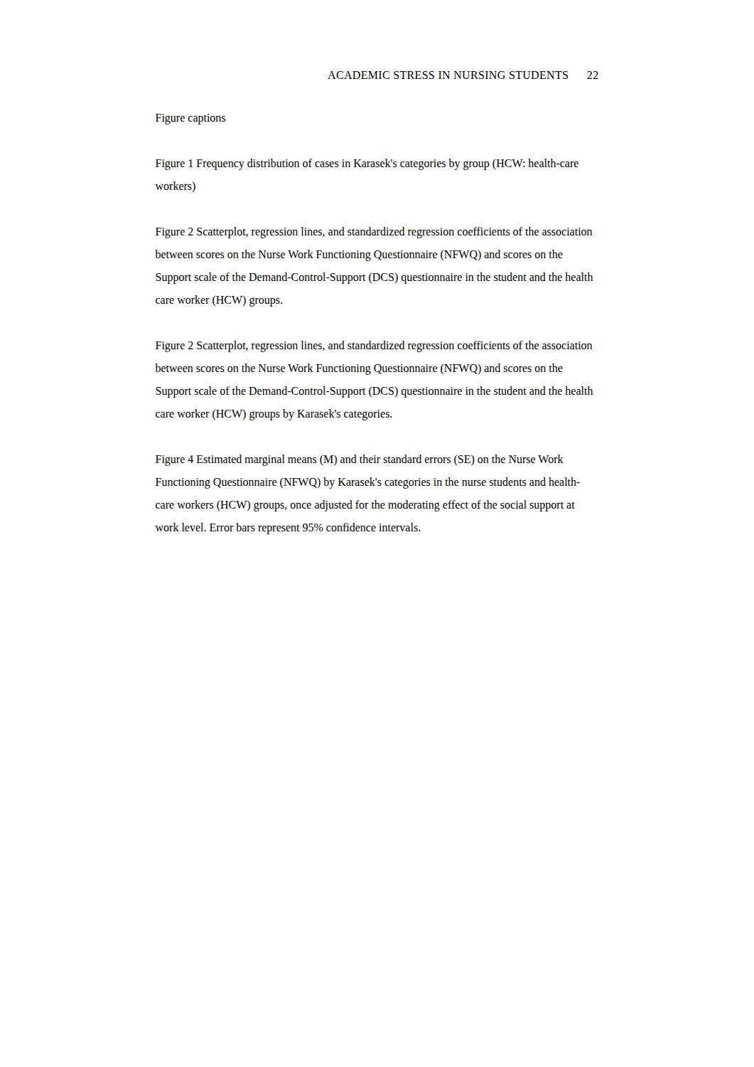ACADEMIC STRESS IN NURSING STUDENTS22
Figure captions
Figure 1 Frequency distribution of cases in Karasek's categories by group (HCW: health-care workers)
Figure 2 Scatterplot, regression lines, and standardized regression coefficients of the association between scores on the Nurse Work Functioning Questionnaire (NFWQ) and scores on the Support scale of the Demand-Control-Support (DCS) questionnaire in the student and the health care worker (HCW) groups.
Figure 2 Scatterplot, regression lines, and standardized regression coefficients of the association between scores on the Nurse Work Functioning Questionnaire (NFWQ) and scores on the Support scale of the Demand-Control-Support (DCS) questionnaire in the student and the health care worker (HCW) groups by Karasek's categories.
Figure 4 Estimated marginal means (M) and their standard errors (SE) on the Nurse Work Functioning Questionnaire (NFWQ) by Karasek's categories in the nurse students and health-care workers (HCW) groups, once adjusted for the moderating effect of the social support at work level. Error bars represent 95% confidence intervals.